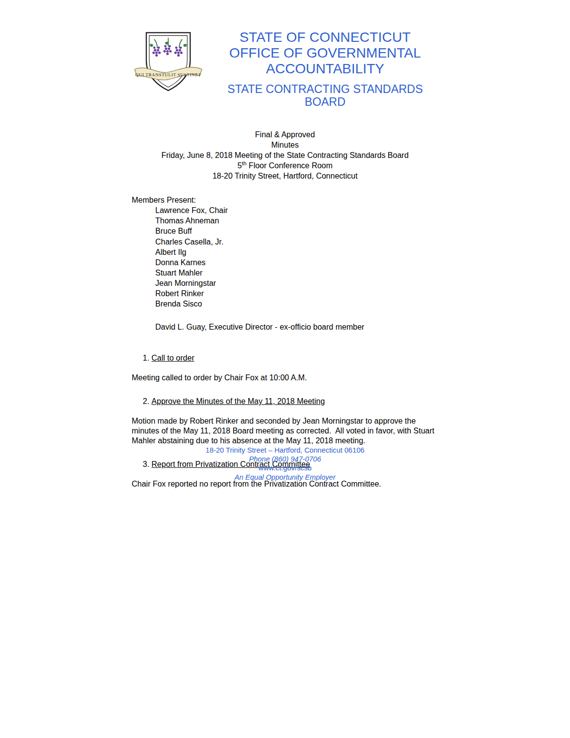QUI TRANSTULIT SUSTINET
STATE OF CONNECTICUT
OFFICE OF GOVERNMENTAL ACCOUNTABILITY
STATE CONTRACTING STANDARDS BOARD
Final & Approved
Minutes
Friday, June 8, 2018 Meeting of the State Contracting Standards Board
5th Floor Conference Room
18-20 Trinity Street, Hartford, Connecticut
Members Present:
Lawrence Fox, Chair
Thomas Ahneman
Bruce Buff
Charles Casella, Jr.
Albert Ilg
Donna Karnes
Stuart Mahler
Jean Morningstar
Robert Rinker
Brenda Sisco
David L. Guay, Executive Director - ex-officio board member
Call to order
Meeting called to order by Chair Fox at 10:00 A.M.
Approve the Minutes of the May 11, 2018 Meeting
Motion made by Robert Rinker and seconded by Jean Morningstar to approve the minutes of the May 11, 2018 Board meeting as corrected. All voted in favor, with Stuart Mahler abstaining due to his absence at the May 11, 2018 meeting.
Report from Privatization Contract Committee
Chair Fox reported no report from the Privatization Contract Committee.
18-20 Trinity Street – Hartford, Connecticut 06106
Phone (860) 947-0706
www.ct.gov/scsb
An Equal Opportunity Employer